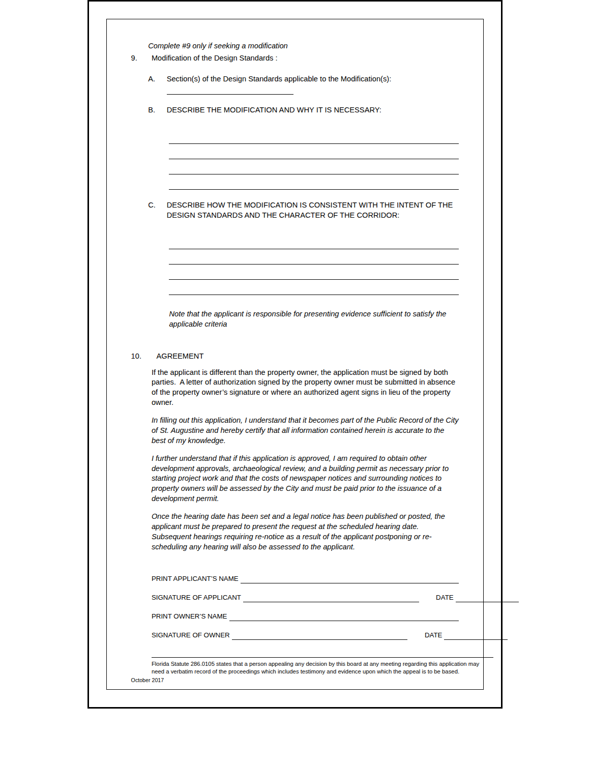Complete #9 only if seeking a modification
9.
Modification of the Design Standards :
A.
Section(s) of the Design Standards applicable to the Modification(s):
B.
DESCRIBE THE MODIFICATION AND WHY IT IS NECESSARY:
C.
DESCRIBE HOW THE MODIFICATION IS CONSISTENT WITH THE INTENT OF THE DESIGN STANDARDS AND THE CHARACTER OF THE CORRIDOR:
Note that the applicant is responsible for presenting evidence sufficient to satisfy the applicable criteria
10.
AGREEMENT
If the applicant is different than the property owner, the application must be signed by both parties. A letter of authorization signed by the property owner must be submitted in absence of the property owner’s signature or where an authorized agent signs in lieu of the property owner.
In filling out this application, I understand that it becomes part of the Public Record of the City of St. Augustine and hereby certify that all information contained herein is accurate to the best of my knowledge.
I further understand that if this application is approved, I am required to obtain other development approvals, archaeological review, and a building permit as necessary prior to starting project work and that the costs of newspaper notices and surrounding notices to property owners will be assessed by the City and must be paid prior to the issuance of a development permit.
Once the hearing date has been set and a legal notice has been published or posted, the applicant must be prepared to present the request at the scheduled hearing date. Subsequent hearings requiring re-notice as a result of the applicant postponing or re-scheduling any hearing will also be assessed to the applicant.
PRINT APPLICANT’S NAME
SIGNATURE OF APPLICANT DATE
PRINT OWNER’S NAME
SIGNATURE OF OWNER DATE
Florida Statute 286.0105 states that a person appealing any decision by this board at any meeting regarding this application may need a verbatim record of the proceedings which includes testimony and evidence upon which the appeal is to be based.
October 2017